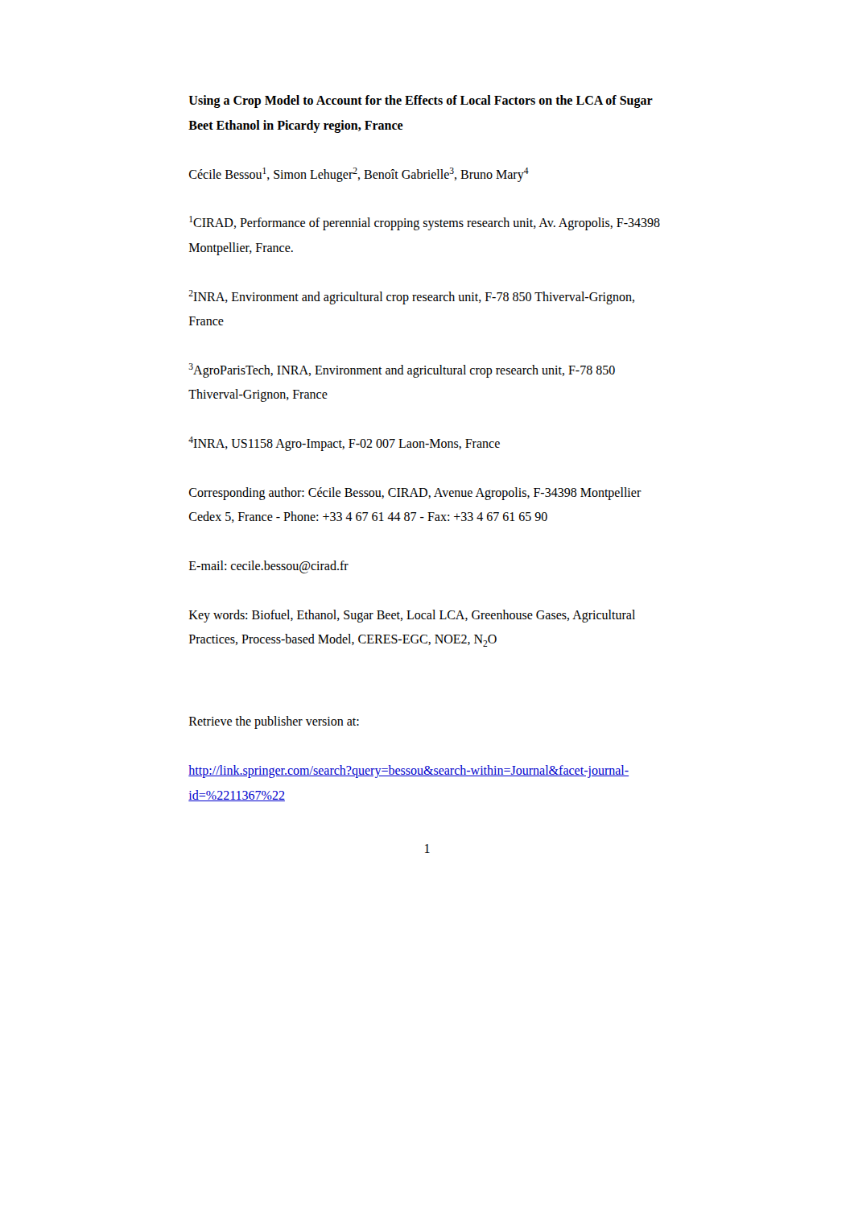Using a Crop Model to Account for the Effects of Local Factors on the LCA of Sugar Beet Ethanol in Picardy region, France
Cécile Bessou1, Simon Lehuger2, Benoît Gabrielle3, Bruno Mary4
1CIRAD, Performance of perennial cropping systems research unit, Av. Agropolis, F-34398 Montpellier, France.
2INRA, Environment and agricultural crop research unit, F-78 850 Thiverval-Grignon, France
3AgroParisTech, INRA, Environment and agricultural crop research unit, F-78 850 Thiverval-Grignon, France
4INRA, US1158 Agro-Impact, F-02 007 Laon-Mons, France
Corresponding author: Cécile Bessou, CIRAD, Avenue Agropolis, F-34398 Montpellier Cedex 5, France - Phone: +33 4 67 61 44 87 - Fax: +33 4 67 61 65 90
E-mail: cecile.bessou@cirad.fr
Key words: Biofuel, Ethanol, Sugar Beet, Local LCA, Greenhouse Gases, Agricultural Practices, Process-based Model, CERES-EGC, NOE2, N2O
Retrieve the publisher version at:
http://link.springer.com/search?query=bessou&search-within=Journal&facet-journal-id=%2211367%22
1